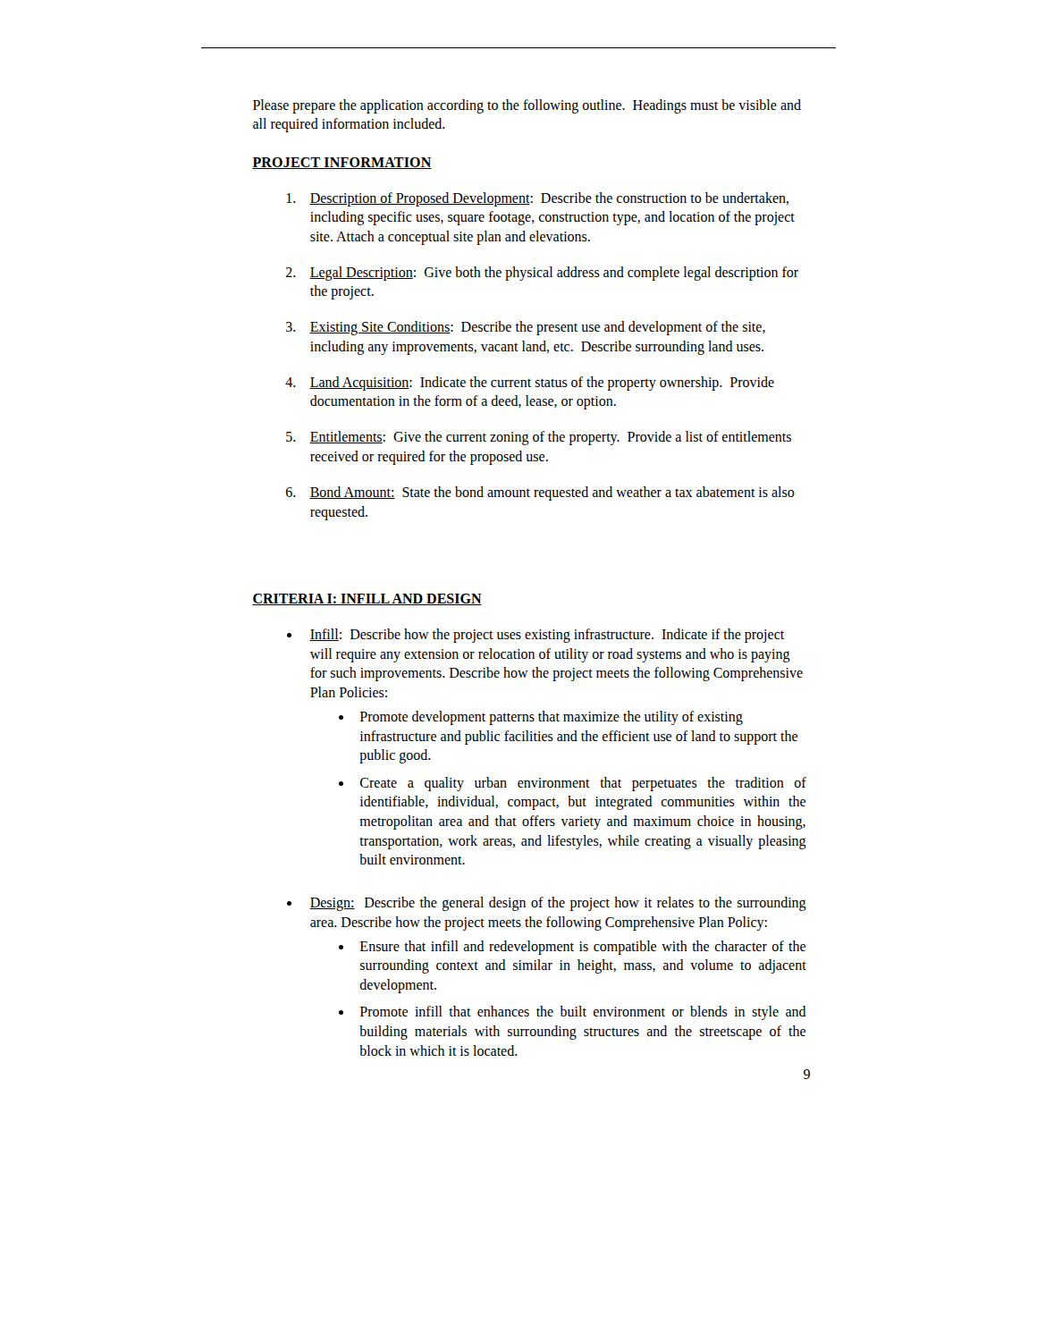Please prepare the application according to the following outline. Headings must be visible and all required information included.
PROJECT INFORMATION
Description of Proposed Development: Describe the construction to be undertaken, including specific uses, square footage, construction type, and location of the project site. Attach a conceptual site plan and elevations.
Legal Description: Give both the physical address and complete legal description for the project.
Existing Site Conditions: Describe the present use and development of the site, including any improvements, vacant land, etc. Describe surrounding land uses.
Land Acquisition: Indicate the current status of the property ownership. Provide documentation in the form of a deed, lease, or option.
Entitlements: Give the current zoning of the property. Provide a list of entitlements received or required for the proposed use.
Bond Amount: State the bond amount requested and weather a tax abatement is also requested.
CRITERIA I: INFILL AND DESIGN
Infill: Describe how the project uses existing infrastructure. Indicate if the project will require any extension or relocation of utility or road systems and who is paying for such improvements. Describe how the project meets the following Comprehensive Plan Policies:
Promote development patterns that maximize the utility of existing infrastructure and public facilities and the efficient use of land to support the public good.
Create a quality urban environment that perpetuates the tradition of identifiable, individual, compact, but integrated communities within the metropolitan area and that offers variety and maximum choice in housing, transportation, work areas, and lifestyles, while creating a visually pleasing built environment.
Design: Describe the general design of the project how it relates to the surrounding area. Describe how the project meets the following Comprehensive Plan Policy:
Ensure that infill and redevelopment is compatible with the character of the surrounding context and similar in height, mass, and volume to adjacent development.
Promote infill that enhances the built environment or blends in style and building materials with surrounding structures and the streetscape of the block in which it is located.
9